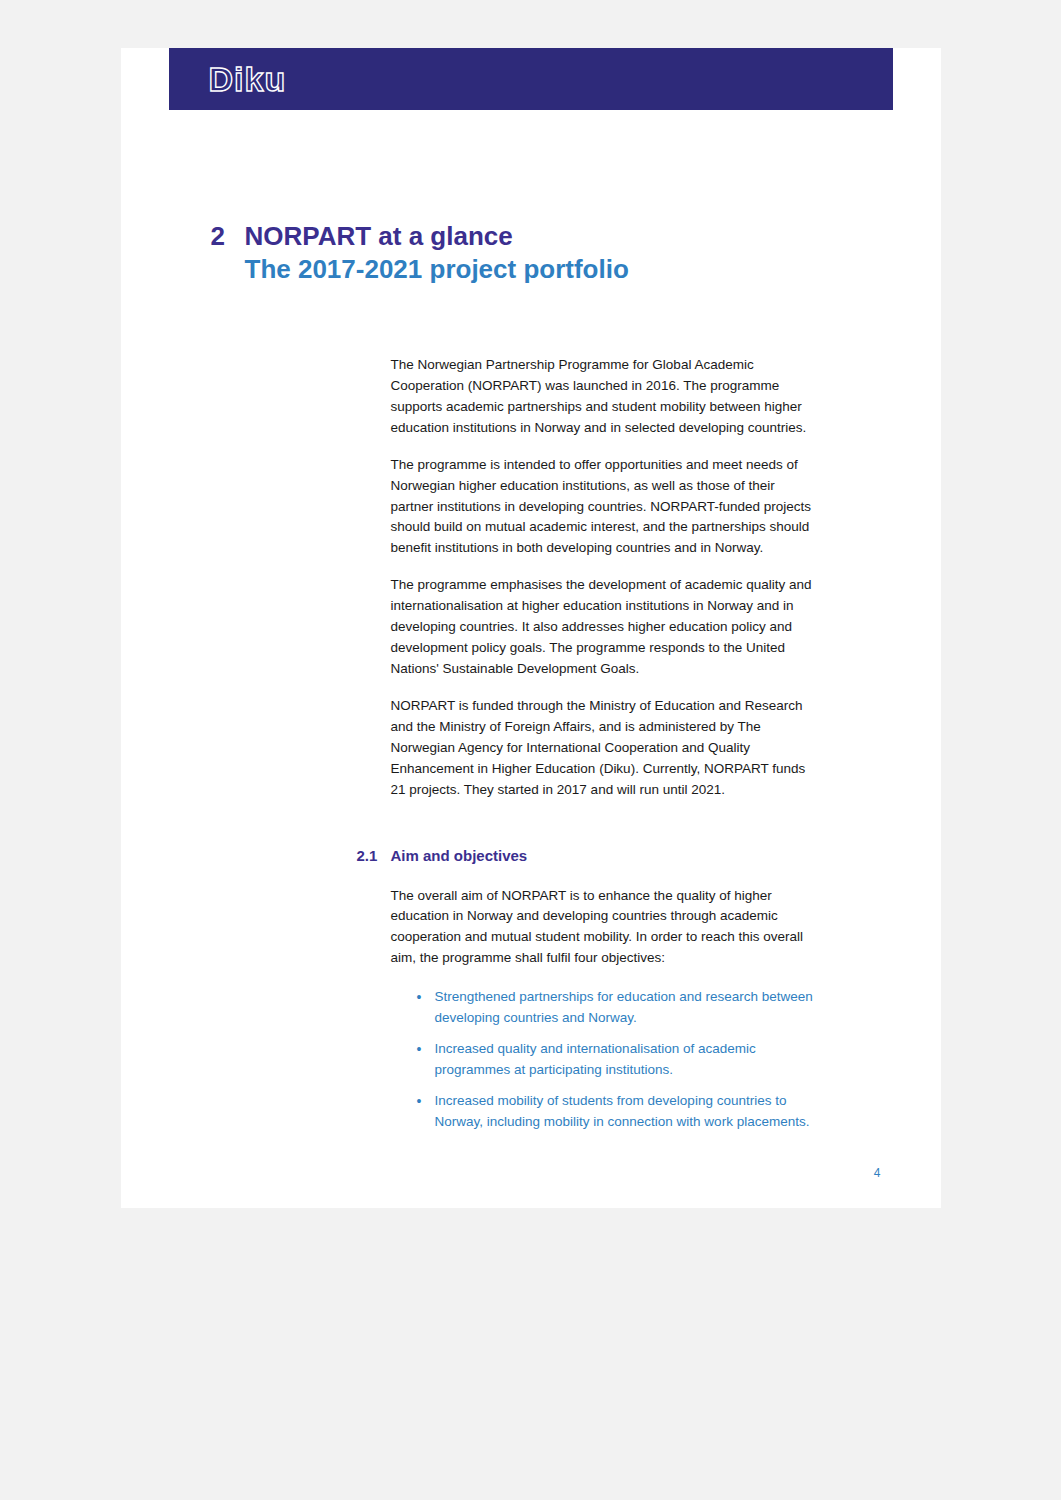Diku
2 NORPART at a glance The 2017-2021 project portfolio
The Norwegian Partnership Programme for Global Academic Cooperation (NORPART) was launched in 2016. The programme supports academic partnerships and student mobility between higher education institutions in Norway and in selected developing countries.
The programme is intended to offer opportunities and meet needs of Norwegian higher education institutions, as well as those of their partner institutions in developing countries. NORPART-funded projects should build on mutual academic interest, and the partnerships should benefit institutions in both developing countries and in Norway.
The programme emphasises the development of academic quality and internationalisation at higher education institutions in Norway and in developing countries. It also addresses higher education policy and development policy goals. The programme responds to the United Nations' Sustainable Development Goals.
NORPART is funded through the Ministry of Education and Research and the Ministry of Foreign Affairs, and is administered by The Norwegian Agency for International Cooperation and Quality Enhancement in Higher Education (Diku). Currently, NORPART funds 21 projects. They started in 2017 and will run until 2021.
2.1 Aim and objectives
The overall aim of NORPART is to enhance the quality of higher education in Norway and developing countries through academic cooperation and mutual student mobility. In order to reach this overall aim, the programme shall fulfil four objectives:
Strengthened partnerships for education and research between developing countries and Norway.
Increased quality and internationalisation of academic programmes at participating institutions.
Increased mobility of students from developing countries to Norway, including mobility in connection with work placements.
4